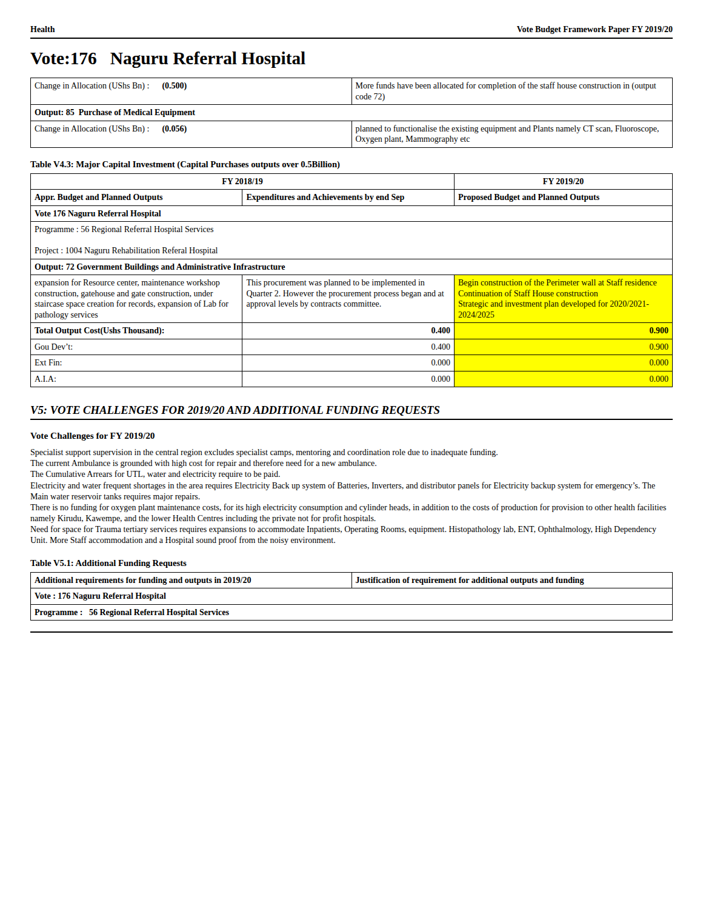Health
Vote Budget Framework Paper FY 2019/20
Vote:176 Naguru Referral Hospital
| Change in Allocation (UShs Bn) : (0.500) | More funds have been allocated for completion of the staff house construction in (output code 72) |
| Output: 85 Purchase of Medical Equipment |
| Change in Allocation (UShs Bn) : (0.056) | planned to functionalise the existing equipment and Plants namely CT scan, Fluoroscope, Oxygen plant, Mammography etc |
Table V4.3: Major Capital Investment (Capital Purchases outputs over 0.5Billion)
| FY 2018/19 | FY 2019/20 |
| --- | --- |
| Appr. Budget and Planned Outputs | Expenditures and Achievements by end Sep | Proposed Budget and Planned Outputs |
| Vote 176 Naguru Referral Hospital |
| Programme : 56 Regional Referral Hospital Services Project : 1004 Naguru Rehabilitation Referal Hospital |
| Output: 72 Government Buildings and Administrative Infrastructure |
| expansion for Resource center, maintenance workshop construction, gatehouse and gate construction, under staircase space creation for records, expansion of Lab for pathology services | This procurement was planned to be implemented in Quarter 2. However the procurement process began and at approval levels by contracts committee. | Begin construction of the Perimeter wall at Staff residence Continuation of Staff House construction Strategic and investment plan developed for 2020/2021-2024/2025 |
| Total Output Cost(Ushs Thousand): | 0.400 | 0.900 |
| Gou Dev’t: | 0.400 | 0.900 |
| Ext Fin: | 0.000 | 0.000 |
| A.I.A: | 0.000 | 0.000 |
V5: VOTE CHALLENGES FOR 2019/20 AND ADDITIONAL FUNDING REQUESTS
Vote Challenges for FY 2019/20
Specialist support supervision in the central region excludes specialist camps, mentoring and coordination role due to inadequate funding.
The current Ambulance is grounded with high cost for repair and therefore need for a new ambulance.
The Cumulative Arrears for UTL, water and electricity require to be paid.
Electricity and water frequent shortages in the area requires Electricity Back up system of Batteries, Inverters, and distributor panels for Electricity backup system for emergency’s. The Main water reservoir tanks requires major repairs.
There is no funding for oxygen plant maintenance costs, for its high electricity consumption and cylinder heads, in addition to the costs of production for provision to other health facilities namely Kirudu, Kawempe, and the lower Health Centres including the private not for profit hospitals.
Need for space for Trauma tertiary services requires expansions to accommodate Inpatients, Operating Rooms, equipment. Histopathology lab, ENT, Ophthalmology, High Dependency Unit. More Staff accommodation and a Hospital sound proof from the noisy environment.
Table V5.1: Additional Funding Requests
| Additional requirements for funding and outputs in 2019/20 | Justification of requirement for additional outputs and funding |
| --- | --- |
| Vote : 176 Naguru Referral Hospital |
| Programme : 56 Regional Referral Hospital Services |